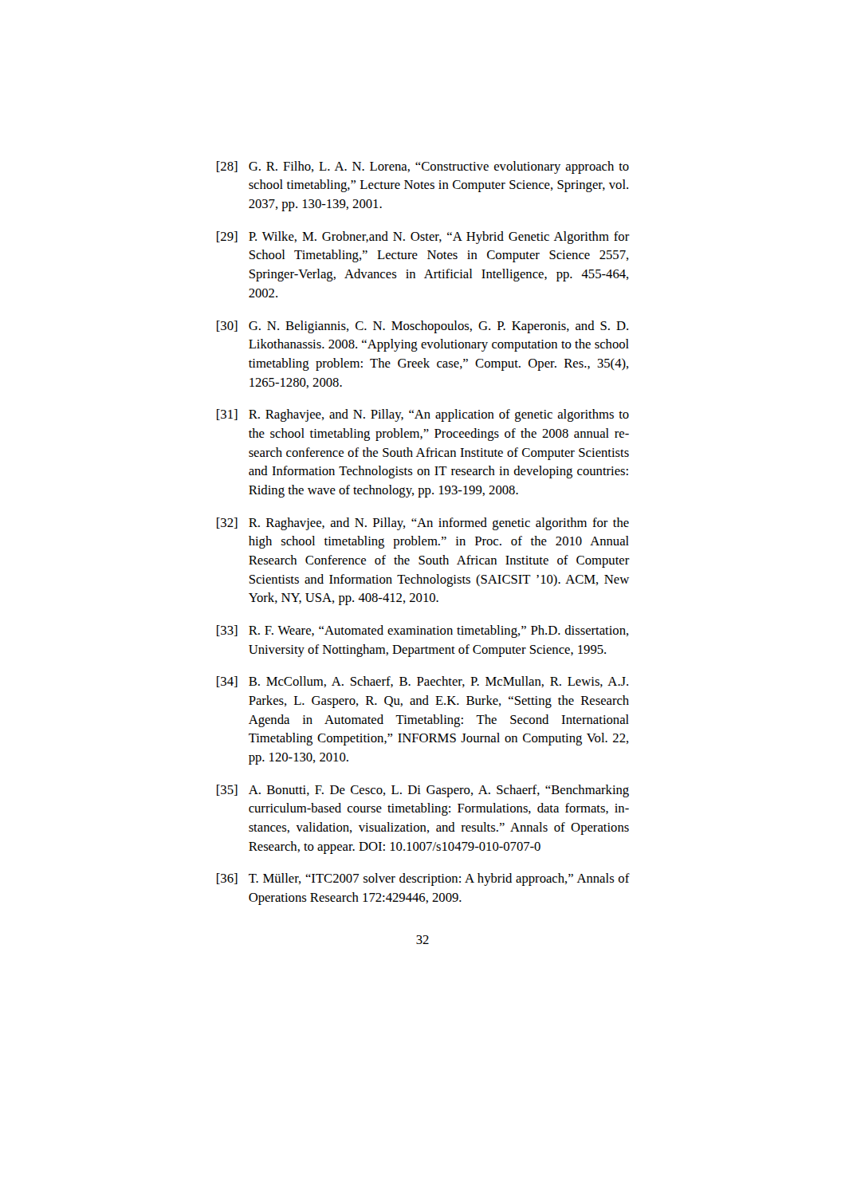[28] G. R. Filho, L. A. N. Lorena, “Constructive evolutionary approach to school timetabling,” Lecture Notes in Computer Science, Springer, vol. 2037, pp. 130-139, 2001.
[29] P. Wilke, M. Grobner,and N. Oster, “A Hybrid Genetic Algorithm for School Timetabling,” Lecture Notes in Computer Science 2557, Springer-Verlag, Advances in Artificial Intelligence, pp. 455-464, 2002.
[30] G. N. Beligiannis, C. N. Moschopoulos, G. P. Kaperonis, and S. D. Likothanassis. 2008. “Applying evolutionary computation to the school timetabling problem: The Greek case,” Comput. Oper. Res., 35(4), 1265-1280, 2008.
[31] R. Raghavjee, and N. Pillay, “An application of genetic algorithms to the school timetabling problem,” Proceedings of the 2008 annual research conference of the South African Institute of Computer Scientists and Information Technologists on IT research in developing countries: Riding the wave of technology, pp. 193-199, 2008.
[32] R. Raghavjee, and N. Pillay, “An informed genetic algorithm for the high school timetabling problem.” in Proc. of the 2010 Annual Research Conference of the South African Institute of Computer Scientists and Information Technologists (SAICSIT ’10). ACM, New York, NY, USA, pp. 408-412, 2010.
[33] R. F. Weare, “Automated examination timetabling,” Ph.D. dissertation, University of Nottingham, Department of Computer Science, 1995.
[34] B. McCollum, A. Schaerf, B. Paechter, P. McMullan, R. Lewis, A.J. Parkes, L. Gaspero, R. Qu, and E.K. Burke, “Setting the Research Agenda in Automated Timetabling: The Second International Timetabling Competition,” INFORMS Journal on Computing Vol. 22, pp. 120-130, 2010.
[35] A. Bonutti, F. De Cesco, L. Di Gaspero, A. Schaerf, “Benchmarking curriculum-based course timetabling: Formulations, data formats, instances, validation, visualization, and results.” Annals of Operations Research, to appear. DOI: 10.1007/s10479-010-0707-0
[36] T. Müller, “ITC2007 solver description: A hybrid approach,” Annals of Operations Research 172:429446, 2009.
32